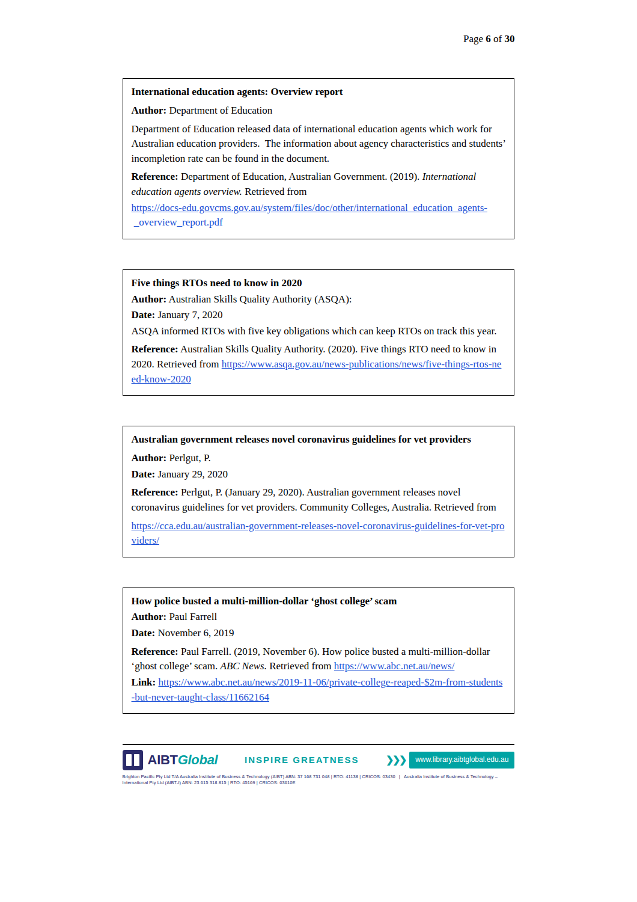Page 6 of 30
International education agents: Overview report
Author: Department of Education
Department of Education released data of international education agents which work for Australian education providers. The information about agency characteristics and students’ incompletion rate can be found in the document.
Reference: Department of Education, Australian Government. (2019). International education agents overview. Retrieved from
https://docs-edu.govcms.gov.au/system/files/doc/other/international_education_agents-
_overview_report.pdf
Five things RTOs need to know in 2020
Author: Australian Skills Quality Authority (ASQA):
Date: January 7, 2020
ASQA informed RTOs with five key obligations which can keep RTOs on track this year.
Reference: Australian Skills Quality Authority. (2020). Five things RTO need to know in 2020. Retrieved from https://www.asqa.gov.au/news-publications/news/five-things-rtos-need-know-2020
Australian government releases novel coronavirus guidelines for vet providers
Author: Perlgut, P.
Date: January 29, 2020
Reference: Perlgut, P. (January 29, 2020). Australian government releases novel coronavirus guidelines for vet providers. Community Colleges, Australia. Retrieved from
https://cca.edu.au/australian-government-releases-novel-coronavirus-guidelines-for-vet-providers/
How police busted a multi-million-dollar ‘ghost college’ scam
Author: Paul Farrell
Date: November 6, 2019
Reference: Paul Farrell. (2019, November 6). How police busted a multi-million-dollar ‘ghost college’ scam. ABC News. Retrieved from https://www.abc.net.au/news/
Link: https://www.abc.net.au/news/2019-11-06/private-college-reaped-$2m-from-students-but-never-taught-class/11662164
AIBTGlobal
INSPIRE GREATNESS
❯❯❯ www.library.aibtglobal.edu.au
Brighton Pacific Pty Ltd T/A Australia Institute of Business & Technology (AIBT) ABN: 37 168 731 048 | RTO: 41138 | CRICOS: 03430|Australia Institute of Business & Technology – International Pty Ltd (AIBT-I) ABN: 23 615 318 815 | RTO: 45169 | CRICOS: 03610E